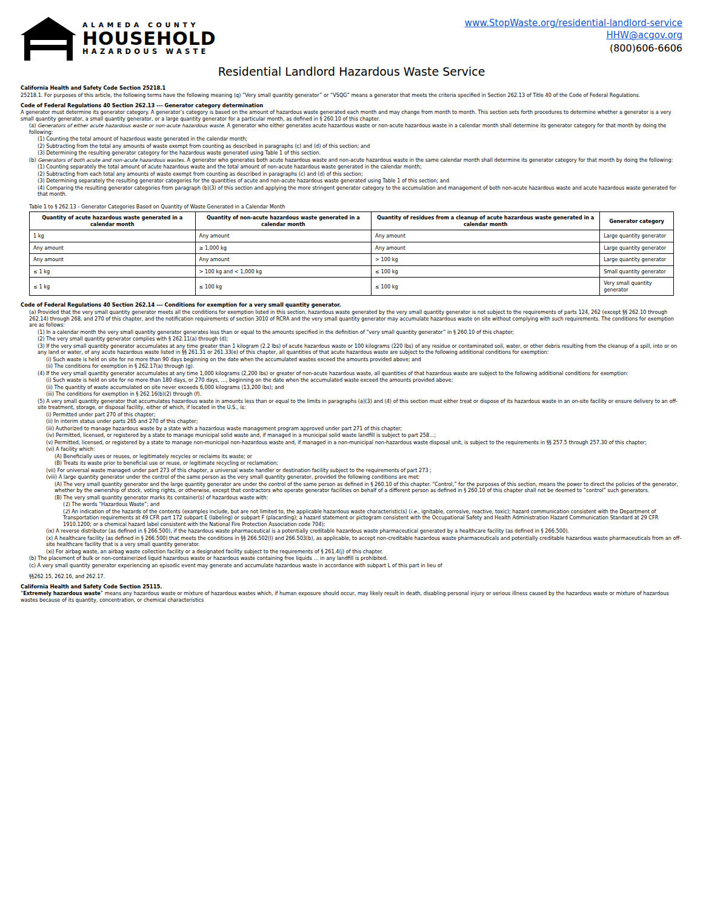ALAMEDA COUNTY
HOUSEHOLD
HAZARDOUS WASTE
www.StopWaste.org/residential-landlord-service
HHW@acgov.org
(800)606-6606
Residential Landlord Hazardous Waste Service
California Health and Safety Code Section 25218.1
25218.1. For purposes of this article, the following terms have the following meaning (q) “Very small quantity generator” or “VSQG” means a generator that meets the criteria specified in Section 262.13 of Title 40 of the Code of Federal Regulations.
Code of Federal Regulations 40 Section 262.13 --- Generator category determination
A generator must determine its generator category. A generator’s category is based on the amount of hazardous waste generated each month and may change from month to month. This section sets forth procedures to determine whether a generator is a very small quantity generator, a small quantity generator, or a large quantity generator for a particular month, as defined in § 260.10 of this chapter.
(a) Generators of either acute hazardous waste or non-acute hazardous waste. A generator who either generates acute hazardous waste or non-acute hazardous waste in a calendar month shall determine its generator category for that month by doing the following:
(1) Counting the total amount of hazardous waste generated in the calendar month;
(2) Subtracting from the total any amounts of waste exempt from counting as described in paragraphs (c) and (d) of this section; and
(3) Determining the resulting generator category for the hazardous waste generated using Table 1 of this section.
(b) Generators of both acute and non-acute hazardous wastes. A generator who generates both acute hazardous waste and non-acute hazardous waste in the same calendar month shall determine its generator category for that month by doing the following:
(1) Counting separately the total amount of acute hazardous waste and the total amount of non-acute hazardous waste generated in the calendar month;
(2) Subtracting from each total any amounts of waste exempt from counting as described in paragraphs (c) and (d) of this section;
(3) Determining separately the resulting generator categories for the quantities of acute and non-acute hazardous waste generated using Table 1 of this section; and
(4) Comparing the resulting generator categories from paragraph (b)(3) of this section and applying the more stringent generator category to the accumulation and management of both non-acute hazardous waste and acute hazardous waste generated for that month.
Table 1 to § 262.13 - Generator Categories Based on Quantity of Waste Generated in a Calendar Month
| Quantity of acute hazardous waste generated in a calendar month | Quantity of non-acute hazardous waste generated in a calendar month | Quantity of residues from a cleanup of acute hazardous waste generated in a calendar month | Generator category |
| --- | --- | --- | --- |
| 1 kg | Any amount | Any amount | Large quantity generator |
| Any amount | ≥ 1,000 kg | Any amount | Large quantity generator |
| Any amount | Any amount | > 100 kg | Large quantity generator |
| ≤ 1 kg | > 100 kg and < 1,000 kg | ≤ 100 kg | Small quantity generator |
| ≤ 1 kg | ≤ 100 kg | ≤ 100 kg | Very small quantity generator |
Code of Federal Regulations 40 Section 262.14 --- Conditions for exemption for a very small quantity generator.
(a) Provided that the very small quantity generator meets all the conditions for exemption listed in this section, hazardous waste generated by the very small quantity generator is not subject to the requirements of parts 124, 262 (except §§ 262.10 through 262.14) through 268, and 270 of this chapter, and the notification requirements of section 3010 of RCRA and the very small quantity generator may accumulate hazardous waste on site without complying with such requirements. The conditions for exemption are as follows:
(1) In a calendar month the very small quantity generator generates less than or equal to the amounts specified in the definition of “very small quantity generator” in § 260.10 of this chapter;
(2) The very small quantity generator complies with § 262.11(a) through (d);
(3) If the very small quantity generator accumulates at any time greater than 1 kilogram (2.2 lbs) of acute hazardous waste or 100 kilograms (220 lbs) of any residue or contaminated soil, water, or other debris resulting from the cleanup of a spill, into or on any land or water, of any acute hazardous waste listed in §§ 261.31 or 261.33(e) of this chapter, all quantities of that acute hazardous waste are subject to the following additional conditions for exemption:
(i) Such waste is held on site for no more than 90 days beginning on the date when the accumulated wastes exceed the amounts provided above; and
(ii) The conditions for exemption in § 262.17(a) through (g).
(4) If the very small quantity generator accumulates at any time 1,000 kilograms (2,200 lbs) or greater of non-acute hazardous waste, all quantities of that hazardous waste are subject to the following additional conditions for exemption:
(i) Such waste is held on site for no more than 180 days, or 270 days, …, beginning on the date when the accumulated waste exceed the amounts provided above;
(ii) The quantity of waste accumulated on site never exceeds 6,000 kilograms (13,200 lbs); and
(iii) The conditions for exemption in § 262.16(b)(2) through (f).
(5) A very small quantity generator that accumulates hazardous waste in amounts less than or equal to the limits in paragraphs (a)(3) and (4) of this section must either treat or dispose of its hazardous waste in an on-site facility or ensure delivery to an off-site treatment, storage, or disposal facility, either of which, if located in the U.S., is:
(i) Permitted under part 270 of this chapter;
(ii) In interim status under parts 265 and 270 of this chapter;
(iii) Authorized to manage hazardous waste by a state with a hazardous waste management program approved under part 271 of this chapter;
(iv) Permitted, licensed, or registered by a state to manage municipal solid waste and, if managed in a municipal solid waste landfill is subject to part 258…;
(v) Permitted, licensed, or registered by a state to manage non-municipal non-hazardous waste and, if managed in a non-municipal non-hazardous waste disposal unit, is subject to the requirements in §§ 257.5 through 257.30 of this chapter;
(vi) A facility which:
(A) Beneficially uses or reuses, or legitimately recycles or reclaims its waste; or
(B) Treats its waste prior to beneficial use or reuse, or legitimate recycling or reclamation;
(vii) For universal waste managed under part 273 of this chapter, a universal waste handler or destination facility subject to the requirements of part 273 ;
(viii) A large quantity generator under the control of the same person as the very small quantity generator, provided the following conditions are met:
(A) The very small quantity generator and the large quantity generator are under the control of the same person as defined in § 260.10 of this chapter. “Control,” for the purposes of this section, means the power to direct the policies of the generator, whether by the ownership of stock, voting rights, or otherwise, except that contractors who operate generator facilities on behalf of a different person as defined in § 260.10 of this chapter shall not be deemed to “control” such generators.
(B) The very small quantity generator marks its container(s) of hazardous waste with:
(1) The words “Hazardous Waste”; and
(2) An indication of the hazards of the contents (examples include, but are not limited to, the applicable hazardous waste characteristic(s) (i.e., ignitable, corrosive, reactive, toxic); hazard communication consistent with the Department of Transportation requirements at 49 CFR part 172 subpart E (labeling) or subpart F (placarding); a hazard statement or pictogram consistent with the Occupational Safety and Health Administration Hazard Communication Standard at 29 CFR 1910.1200; or a chemical hazard label consistent with the National Fire Protection Association code 704);
(ix) A reverse distributor (as defined in § 266.500), if the hazardous waste pharmaceutical is a potentially creditable hazardous waste pharmaceutical generated by a healthcare facility (as defined in § 266.500).
(x) A healthcare facility (as defined in § 266.500) that meets the conditions in §§ 266.502(l) and 266.503(b), as applicable, to accept non-creditable hazardous waste pharmaceuticals and potentially creditable hazardous waste pharmaceuticals from an off-site healthcare facility that is a very small quantity generator.
(xi) For airbag waste, an airbag waste collection facility or a designated facility subject to the requirements of § 261.4(j) of this chapter.
(b) The placement of bulk or non-containerized liquid hazardous waste or hazardous waste containing free liquids … in any landfill is prohibited.
(c) A very small quantity generator experiencing an episodic event may generate and accumulate hazardous waste in accordance with subpart L of this part in lieu of
§§262.15, 262.16, and 262.17.
California Health and Safety Code Section 25115.
“Extremely hazardous waste” means any hazardous waste or mixture of hazardous wastes which, if human exposure should occur, may likely result in death, disabling personal injury or serious illness caused by the hazardous waste or mixture of hazardous wastes because of its quantity, concentration, or chemical characteristics